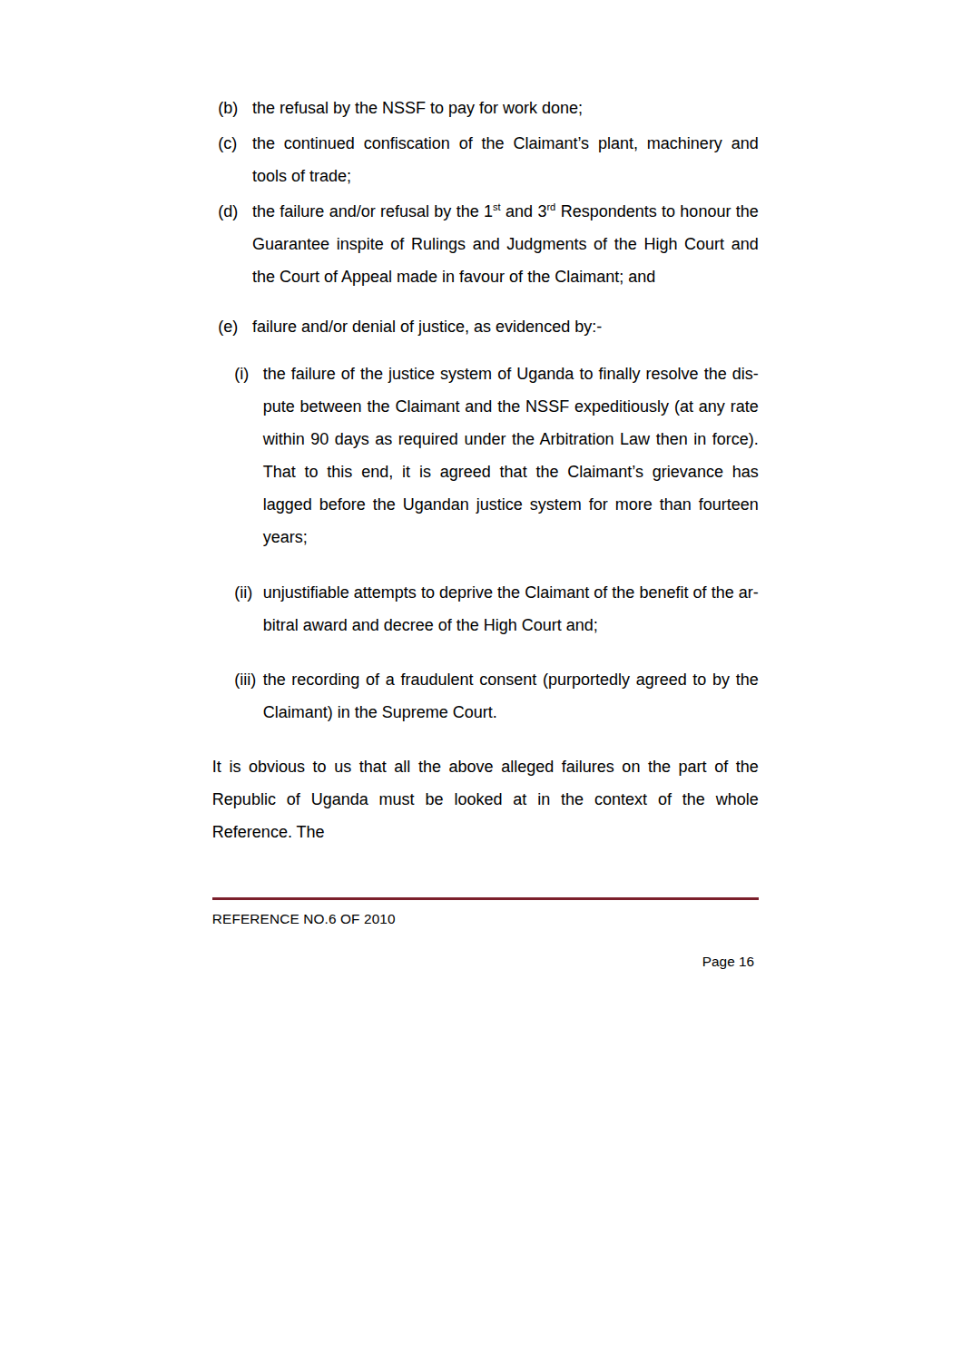(b) the refusal by the NSSF to pay for work done;
(c) the continued confiscation of the Claimant’s plant, machinery and tools of trade;
(d) the failure and/or refusal by the 1st and 3rd Respondents to honour the Guarantee inspite of Rulings and Judgments of the High Court and the Court of Appeal made in favour of the Claimant; and
(e) failure and/or denial of justice, as evidenced by:-
(i) the failure of the justice system of Uganda to finally resolve the dispute between the Claimant and the NSSF expeditiously (at any rate within 90 days as required under the Arbitration Law then in force). That to this end, it is agreed that the Claimant’s grievance has lagged before the Ugandan justice system for more than fourteen years;
(ii) unjustifiable attempts to deprive the Claimant of the benefit of the arbitral award and decree of the High Court and;
(iii) the recording of a fraudulent consent (purportedly agreed to by the Claimant) in the Supreme Court.
It is obvious to us that all the above alleged failures on the part of the Republic of Uganda must be looked at in the context of the whole Reference. The
REFERENCE NO.6 OF 2010
Page 16